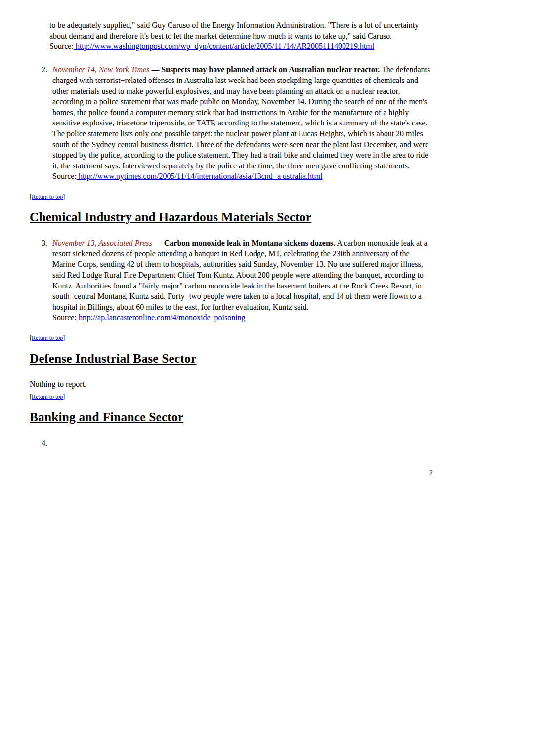to be adequately supplied," said Guy Caruso of the Energy Information Administration. "There is a lot of uncertainty about demand and therefore it's best to let the market determine how much it wants to take up," said Caruso.
Source: http://www.washingtonpost.com/wp−dyn/content/article/2005/11 /14/AR2005111400219.html
November 14, New York Times — Suspects may have planned attack on Australian nuclear reactor. The defendants charged with terrorist−related offenses in Australia last week had been stockpiling large quantities of chemicals and other materials used to make powerful explosives, and may have been planning an attack on a nuclear reactor, according to a police statement that was made public on Monday, November 14. During the search of one of the men's homes, the police found a computer memory stick that had instructions in Arabic for the manufacture of a highly sensitive explosive, triacetone triperoxide, or TATP, according to the statement, which is a summary of the state's case. The police statement lists only one possible target: the nuclear power plant at Lucas Heights, which is about 20 miles south of the Sydney central business district. Three of the defendants were seen near the plant last December, and were stopped by the police, according to the police statement. They had a trail bike and claimed they were in the area to ride it, the statement says. Interviewed separately by the police at the time, the three men gave conflicting statements.
Source: http://www.nytimes.com/2005/11/14/international/asia/13cnd−a ustralia.html
[Return to top]
Chemical Industry and Hazardous Materials Sector
November 13, Associated Press — Carbon monoxide leak in Montana sickens dozens. A carbon monoxide leak at a resort sickened dozens of people attending a banquet in Red Lodge, MT, celebrating the 230th anniversary of the Marine Corps, sending 42 of them to hospitals, authorities said Sunday, November 13. No one suffered major illness, said Red Lodge Rural Fire Department Chief Tom Kuntz. About 200 people were attending the banquet, according to Kuntz. Authorities found a "fairly major" carbon monoxide leak in the basement boilers at the Rock Creek Resort, in south−central Montana, Kuntz said. Forty−two people were taken to a local hospital, and 14 of them were flown to a hospital in Billings, about 60 miles to the east, for further evaluation, Kuntz said.
Source: http://ap.lancasteronline.com/4/monoxide_poisoning
[Return to top]
Defense Industrial Base Sector
Nothing to report.
[Return to top]
Banking and Finance Sector
2